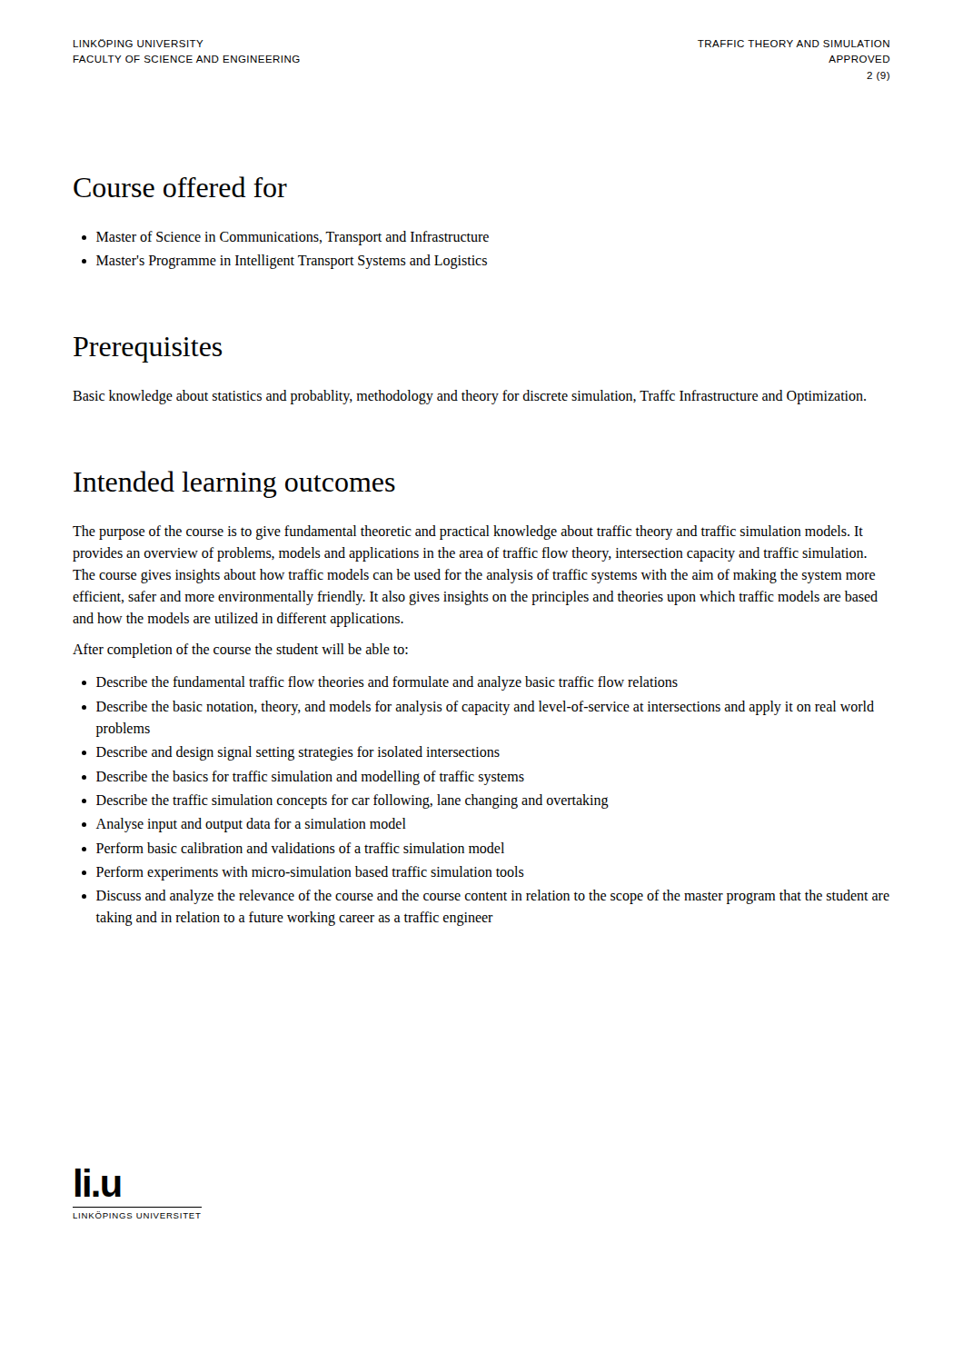Linköping University
Faculty of Science and Engineering
Traffic Theory and Simulation
Approved
2 (9)
Course offered for
Master of Science in Communications, Transport and Infrastructure
Master's Programme in Intelligent Transport Systems and Logistics
Prerequisites
Basic knowledge about statistics and probablity, methodology and theory for discrete simulation, Traffc Infrastructure and Optimization.
Intended learning outcomes
The purpose of the course is to give fundamental theoretic and practical knowledge about traffic theory and traffic simulation models. It provides an overview of problems, models and applications in the area of traffic flow theory, intersection capacity and traffic simulation. The course gives insights about how traffic models can be used for the analysis of traffic systems with the aim of making the system more efficient, safer and more environmentally friendly. It also gives insights on the principles and theories upon which traffic models are based and how the models are utilized in different applications.
After completion of the course the student will be able to:
Describe the fundamental traffic flow theories and formulate and analyze basic traffic flow relations
Describe the basic notation, theory, and models for analysis of capacity and level-of-service at intersections and apply it on real world problems
Describe and design signal setting strategies for isolated intersections
Describe the basics for traffic simulation and modelling of traffic systems
Describe the traffic simulation concepts for car following, lane changing and overtaking
Analyse input and output data for a simulation model
Perform basic calibration and validations of a traffic simulation model
Perform experiments with micro-simulation based traffic simulation tools
Discuss and analyze the relevance of the course and the course content in relation to the scope of the master program that the student are taking and in relation to a future working career as a traffic engineer
li.u
LINKÖPINGS UNIVERSITET